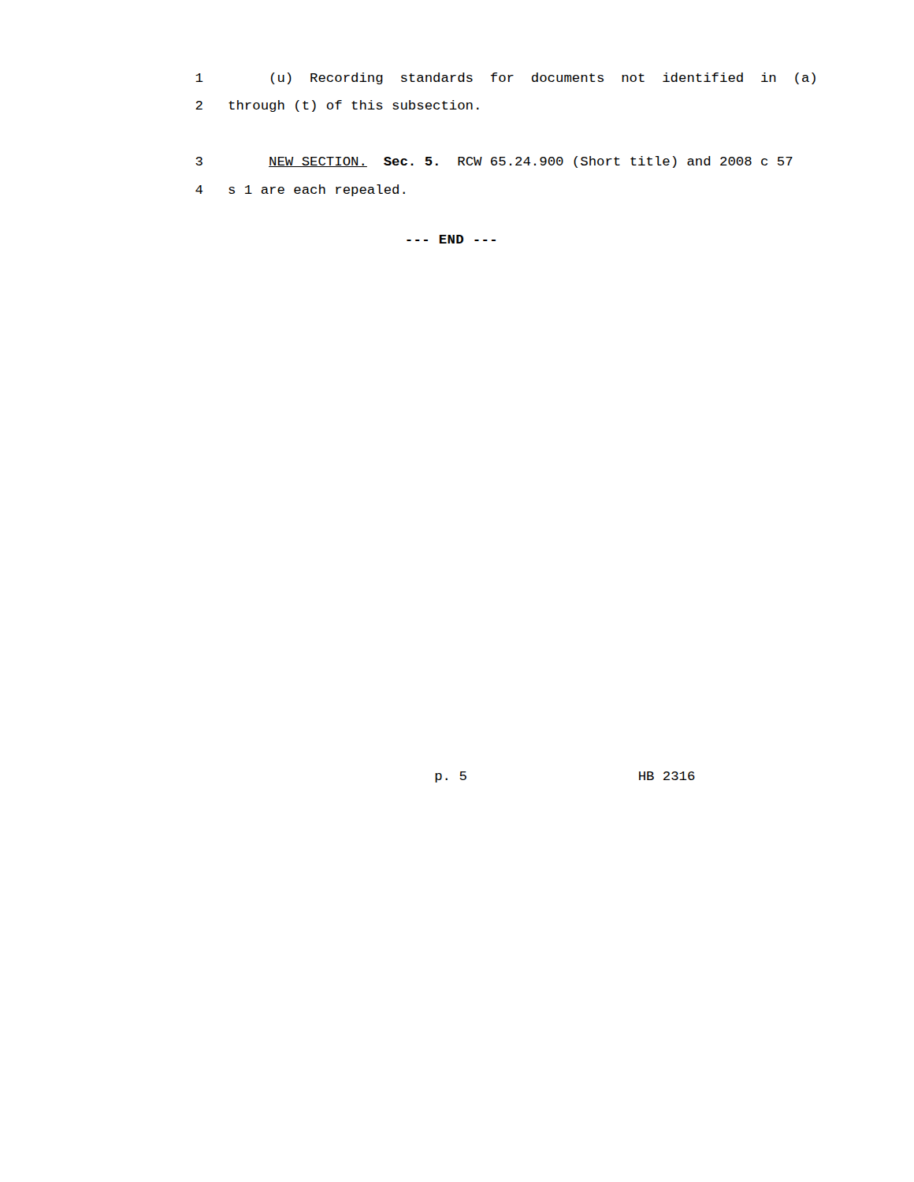1 (u) Recording standards for documents not identified in (a)
2 through (t) of this subsection.
3 NEW SECTION. Sec. 5. RCW 65.24.900 (Short title) and 2008 c 57
4 s 1 are each repealed.
--- END ---
p. 5 HB 2316